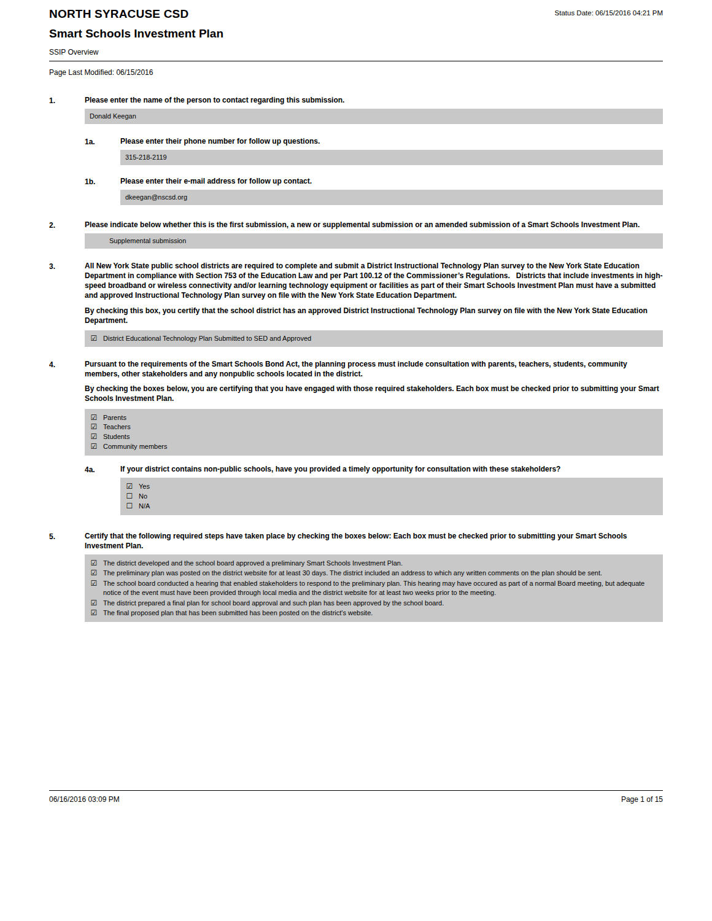Status Date: 06/15/2016 04:21 PM
NORTH SYRACUSE CSD
Smart Schools Investment Plan
SSIP Overview
Page Last Modified: 06/15/2016
1.
Please enter the name of the person to contact regarding this submission.
Donald Keegan
1a.
Please enter their phone number for follow up questions.
315-218-2119
1b.
Please enter their e-mail address for follow up contact.
dkeegan@nscsd.org
2.
Please indicate below whether this is the first submission, a new or supplemental submission or an amended submission of a Smart Schools Investment Plan.
Supplemental submission
3.
All New York State public school districts are required to complete and submit a District Instructional Technology Plan survey to the New York State Education Department in compliance with Section 753 of the Education Law and per Part 100.12 of the Commissioner’s Regulations. Districts that include investments in high-speed broadband or wireless connectivity and/or learning technology equipment or facilities as part of their Smart Schools Investment Plan must have a submitted and approved Instructional Technology Plan survey on file with the New York State Education Department.
By checking this box, you certify that the school district has an approved District Instructional Technology Plan survey on file with the New York State Education Department.
District Educational Technology Plan Submitted to SED and Approved
4.
Pursuant to the requirements of the Smart Schools Bond Act, the planning process must include consultation with parents, teachers, students, community members, other stakeholders and any nonpublic schools located in the district.
By checking the boxes below, you are certifying that you have engaged with those required stakeholders. Each box must be checked prior to submitting your Smart Schools Investment Plan.
Parents
Teachers
Students
Community members
4a.
If your district contains non-public schools, have you provided a timely opportunity for consultation with these stakeholders?
Yes
No
N/A
5.
Certify that the following required steps have taken place by checking the boxes below: Each box must be checked prior to submitting your Smart Schools Investment Plan.
The district developed and the school board approved a preliminary Smart Schools Investment Plan.
The preliminary plan was posted on the district website for at least 30 days. The district included an address to which any written comments on the plan should be sent.
The school board conducted a hearing that enabled stakeholders to respond to the preliminary plan. This hearing may have occured as part of a normal Board meeting, but adequate notice of the event must have been provided through local media and the district website for at least two weeks prior to the meeting.
The district prepared a final plan for school board approval and such plan has been approved by the school board.
The final proposed plan that has been submitted has been posted on the district's website.
06/16/2016 03:09 PM
Page 1 of 15